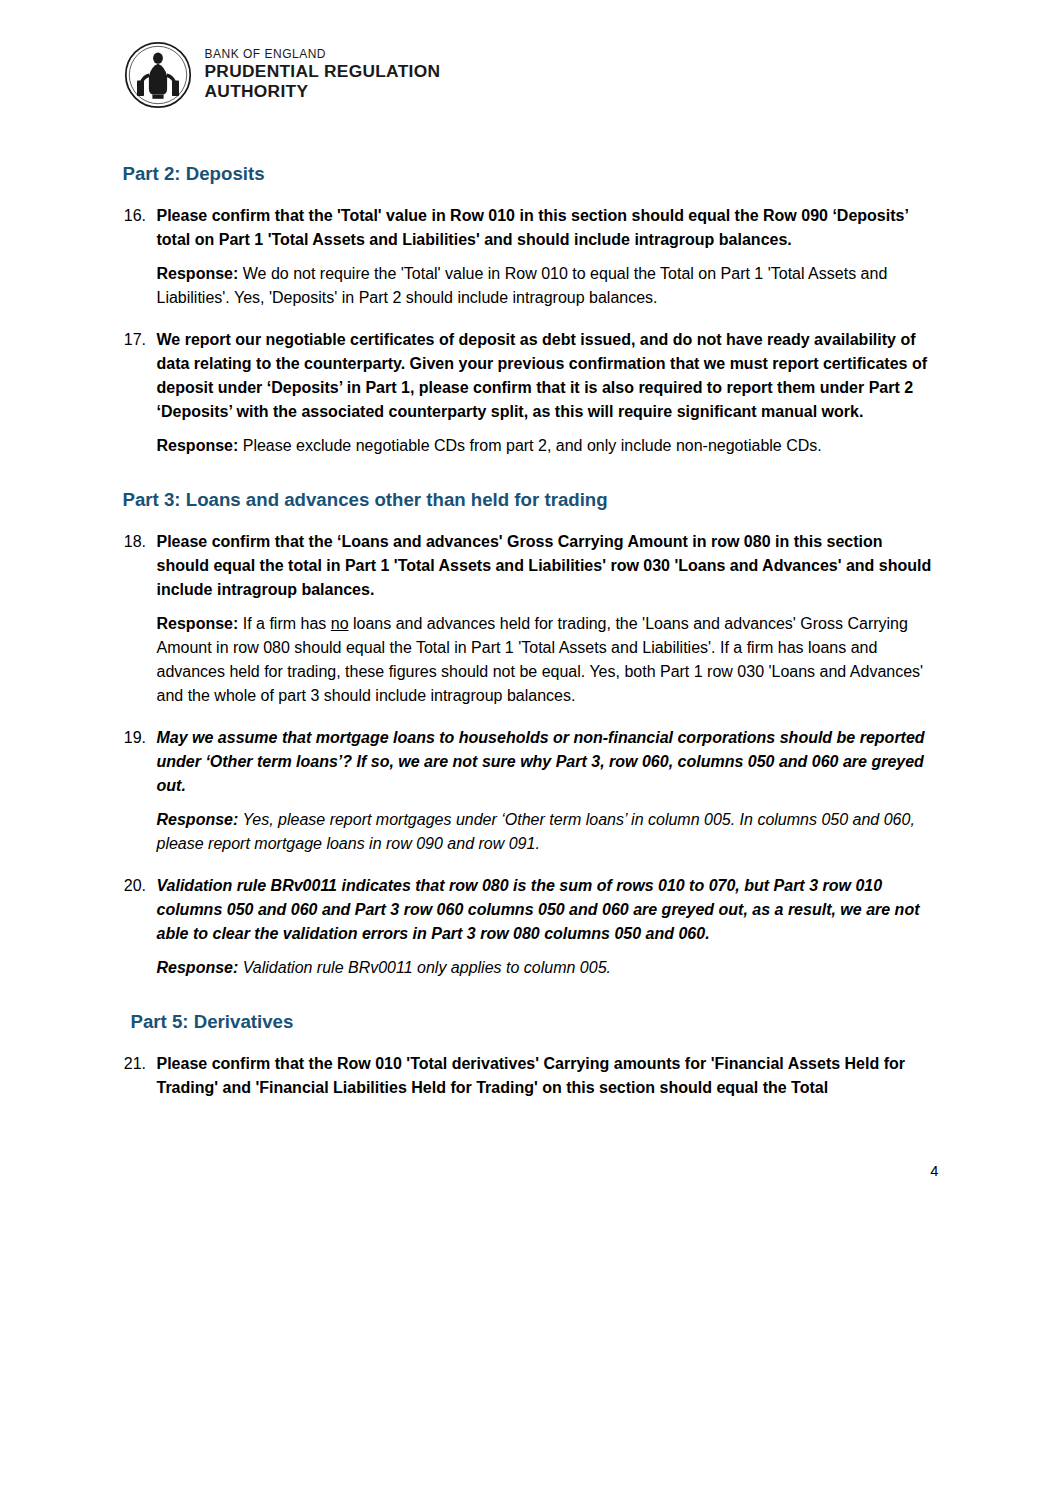BANK OF ENGLAND
PRUDENTIAL REGULATION
AUTHORITY
Part 2: Deposits
Please confirm that the 'Total' value in Row 010 in this section should equal the Row 090 ‘Deposits’ total on Part 1 'Total Assets and Liabilities' and should include intragroup balances.
Response: We do not require the 'Total' value in Row 010 to equal the Total on Part 1 'Total Assets and Liabilities'. Yes, 'Deposits' in Part 2 should include intragroup balances.
We report our negotiable certificates of deposit as debt issued, and do not have ready availability of data relating to the counterparty. Given your previous confirmation that we must report certificates of deposit under ‘Deposits’ in Part 1, please confirm that it is also required to report them under Part 2 ‘Deposits’ with the associated counterparty split, as this will require significant manual work.
Response: Please exclude negotiable CDs from part 2, and only include non-negotiable CDs.
Part 3: Loans and advances other than held for trading
Please confirm that the ‘Loans and advances' Gross Carrying Amount in row 080 in this section should equal the total in Part 1 'Total Assets and Liabilities' row 030 'Loans and Advances' and should include intragroup balances.
Response: If a firm has no loans and advances held for trading, the 'Loans and advances' Gross Carrying Amount in row 080 should equal the Total in Part 1 'Total Assets and Liabilities'. If a firm has loans and advances held for trading, these figures should not be equal. Yes, both Part 1 row 030 'Loans and Advances' and the whole of part 3 should include intragroup balances.
May we assume that mortgage loans to households or non-financial corporations should be reported under ‘Other term loans’? If so, we are not sure why Part 3, row 060, columns 050 and 060 are greyed out.
Response: Yes, please report mortgages under ‘Other term loans’ in column 005. In columns 050 and 060, please report mortgage loans in row 090 and row 091.
Validation rule BRv0011 indicates that row 080 is the sum of rows 010 to 070, but Part 3 row 010 columns 050 and 060 and Part 3 row 060 columns 050 and 060 are greyed out, as a result, we are not able to clear the validation errors in Part 3 row 080 columns 050 and 060.
Response: Validation rule BRv0011 only applies to column 005.
Part 5: Derivatives
Please confirm that the Row 010 'Total derivatives' Carrying amounts for 'Financial Assets Held for Trading' and 'Financial Liabilities Held for Trading' on this section should equal the Total
4